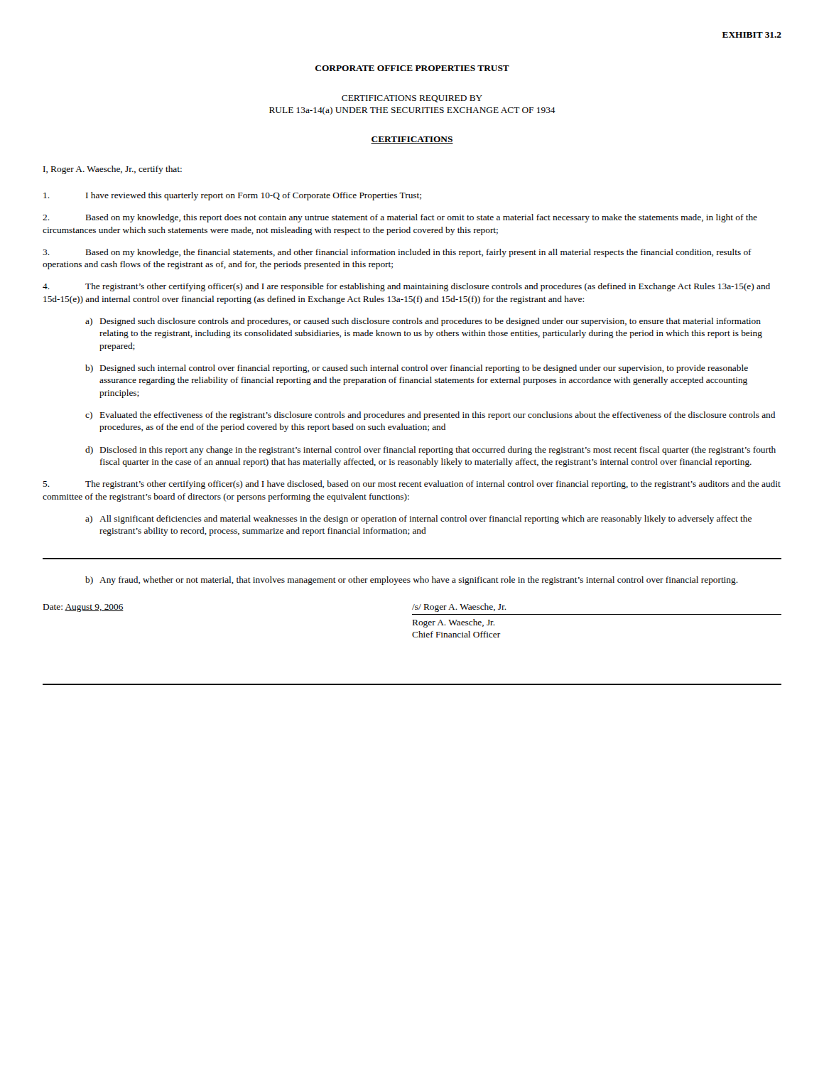EXHIBIT 31.2
CORPORATE OFFICE PROPERTIES TRUST
CERTIFICATIONS REQUIRED BY
RULE 13a-14(a) UNDER THE SECURITIES EXCHANGE ACT OF 1934
CERTIFICATIONS
I, Roger A. Waesche, Jr., certify that:
1. I have reviewed this quarterly report on Form 10-Q of Corporate Office Properties Trust;
2. Based on my knowledge, this report does not contain any untrue statement of a material fact or omit to state a material fact necessary to make the statements made, in light of the circumstances under which such statements were made, not misleading with respect to the period covered by this report;
3. Based on my knowledge, the financial statements, and other financial information included in this report, fairly present in all material respects the financial condition, results of operations and cash flows of the registrant as of, and for, the periods presented in this report;
4. The registrant’s other certifying officer(s) and I are responsible for establishing and maintaining disclosure controls and procedures (as defined in Exchange Act Rules 13a-15(e) and 15d-15(e)) and internal control over financial reporting (as defined in Exchange Act Rules 13a-15(f) and 15d-15(f)) for the registrant and have:
a) Designed such disclosure controls and procedures, or caused such disclosure controls and procedures to be designed under our supervision, to ensure that material information relating to the registrant, including its consolidated subsidiaries, is made known to us by others within those entities, particularly during the period in which this report is being prepared;
b) Designed such internal control over financial reporting, or caused such internal control over financial reporting to be designed under our supervision, to provide reasonable assurance regarding the reliability of financial reporting and the preparation of financial statements for external purposes in accordance with generally accepted accounting principles;
c) Evaluated the effectiveness of the registrant’s disclosure controls and procedures and presented in this report our conclusions about the effectiveness of the disclosure controls and procedures, as of the end of the period covered by this report based on such evaluation; and
d) Disclosed in this report any change in the registrant’s internal control over financial reporting that occurred during the registrant’s most recent fiscal quarter (the registrant’s fourth fiscal quarter in the case of an annual report) that has materially affected, or is reasonably likely to materially affect, the registrant’s internal control over financial reporting.
5. The registrant’s other certifying officer(s) and I have disclosed, based on our most recent evaluation of internal control over financial reporting, to the registrant’s auditors and the audit committee of the registrant’s board of directors (or persons performing the equivalent functions):
a) All significant deficiencies and material weaknesses in the design or operation of internal control over financial reporting which are reasonably likely to adversely affect the registrant’s ability to record, process, summarize and report financial information; and
b) Any fraud, whether or not material, that involves management or other employees who have a significant role in the registrant’s internal control over financial reporting.
Date: August 9, 2006
/s/ Roger A. Waesche, Jr.
Roger A. Waesche, Jr.
Chief Financial Officer